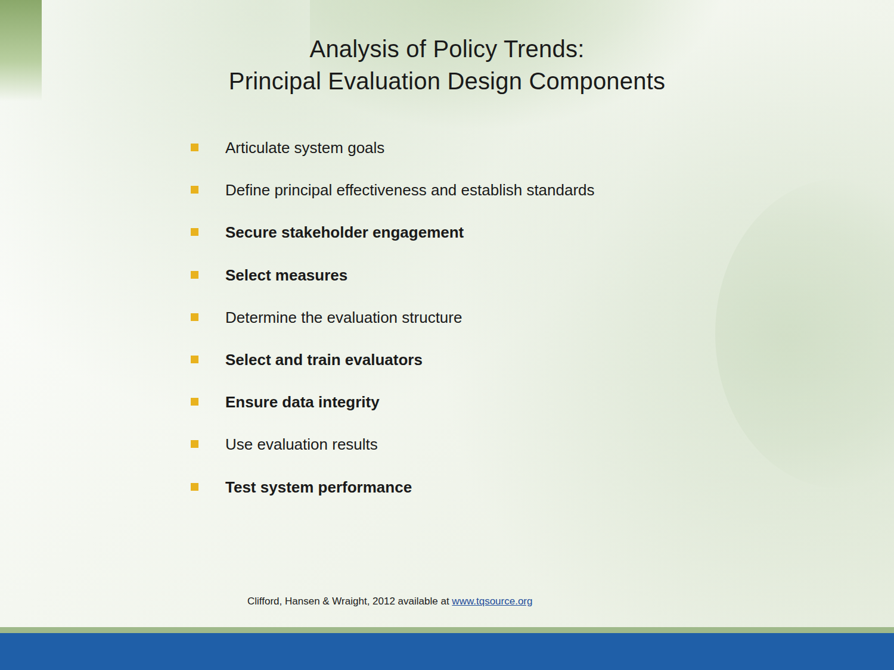Analysis of Policy Trends:
Principal Evaluation Design Components
Articulate system goals
Define principal effectiveness and establish standards
Secure stakeholder engagement
Select measures
Determine the evaluation structure
Select and train evaluators
Ensure data integrity
Use evaluation results
Test system performance
Clifford, Hansen & Wraight, 2012 available at www.tqsource.org